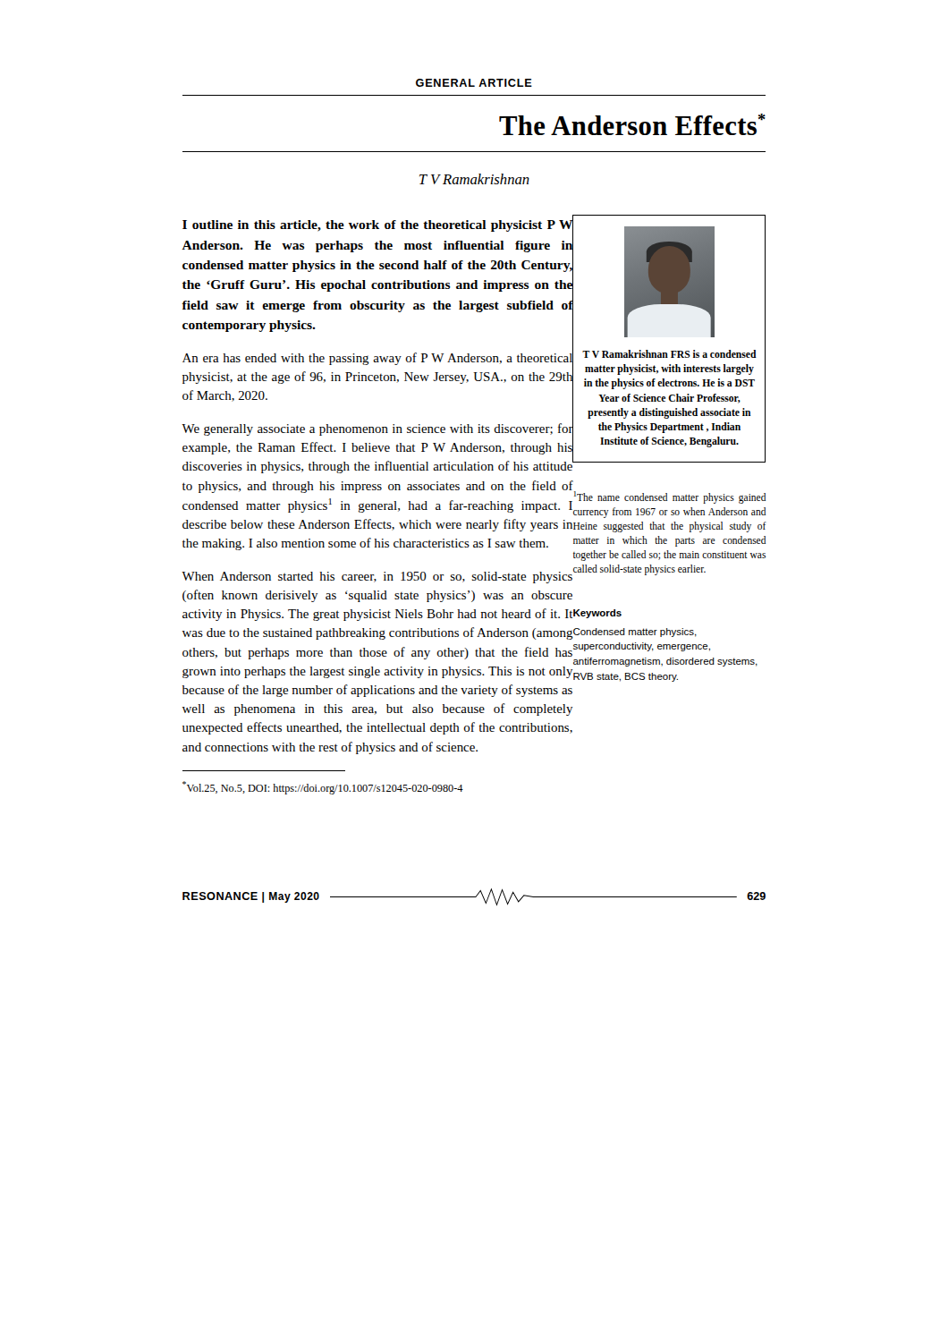GENERAL ARTICLE
The Anderson Effects*
T V Ramakrishnan
T V Ramakrishnan FRS is a condensed matter physicist, with interests largely in the physics of electrons. He is a DST Year of Science Chair Professor, presently a distinguished associate in the Physics Department , Indian Institute of Science, Bengaluru.
1The name condensed matter physics gained currency from 1967 or so when Anderson and Heine suggested that the physical study of matter in which the parts are condensed together be called so; the main constituent was called solid-state physics earlier.
Keywords
Condensed matter physics, superconductivity, emergence, antiferromagnetism, disordered systems, RVB state, BCS theory.
I outline in this article, the work of the theoretical physicist P W Anderson. He was perhaps the most influential figure in condensed matter physics in the second half of the 20th Century, the ‘Gruff Guru’. His epochal contributions and impress on the field saw it emerge from obscurity as the largest subfield of contemporary physics.
An era has ended with the passing away of P W Anderson, a theoretical physicist, at the age of 96, in Princeton, New Jersey, USA., on the 29th of March, 2020.
We generally associate a phenomenon in science with its discoverer; for example, the Raman Effect. I believe that P W Anderson, through his discoveries in physics, through the influential articulation of his attitude to physics, and through his impress on associates and on the field of condensed matter physics1 in general, had a far-reaching impact. I describe below these Anderson Effects, which were nearly fifty years in the making. I also mention some of his characteristics as I saw them.
When Anderson started his career, in 1950 or so, solid-state physics (often known derisively as ‘squalid state physics’) was an obscure activity in Physics. The great physicist Niels Bohr had not heard of it. It was due to the sustained pathbreaking contributions of Anderson (among others, but perhaps more than those of any other) that the field has grown into perhaps the largest single activity in physics. This is not only because of the large number of applications and the variety of systems as well as phenomena in this area, but also because of completely unexpected effects unearthed, the intellectual depth of the contributions, and connections with the rest of physics and of science.
*Vol.25, No.5, DOI: https://doi.org/10.1007/s12045-020-0980-4
RESONANCE | May 2020
629